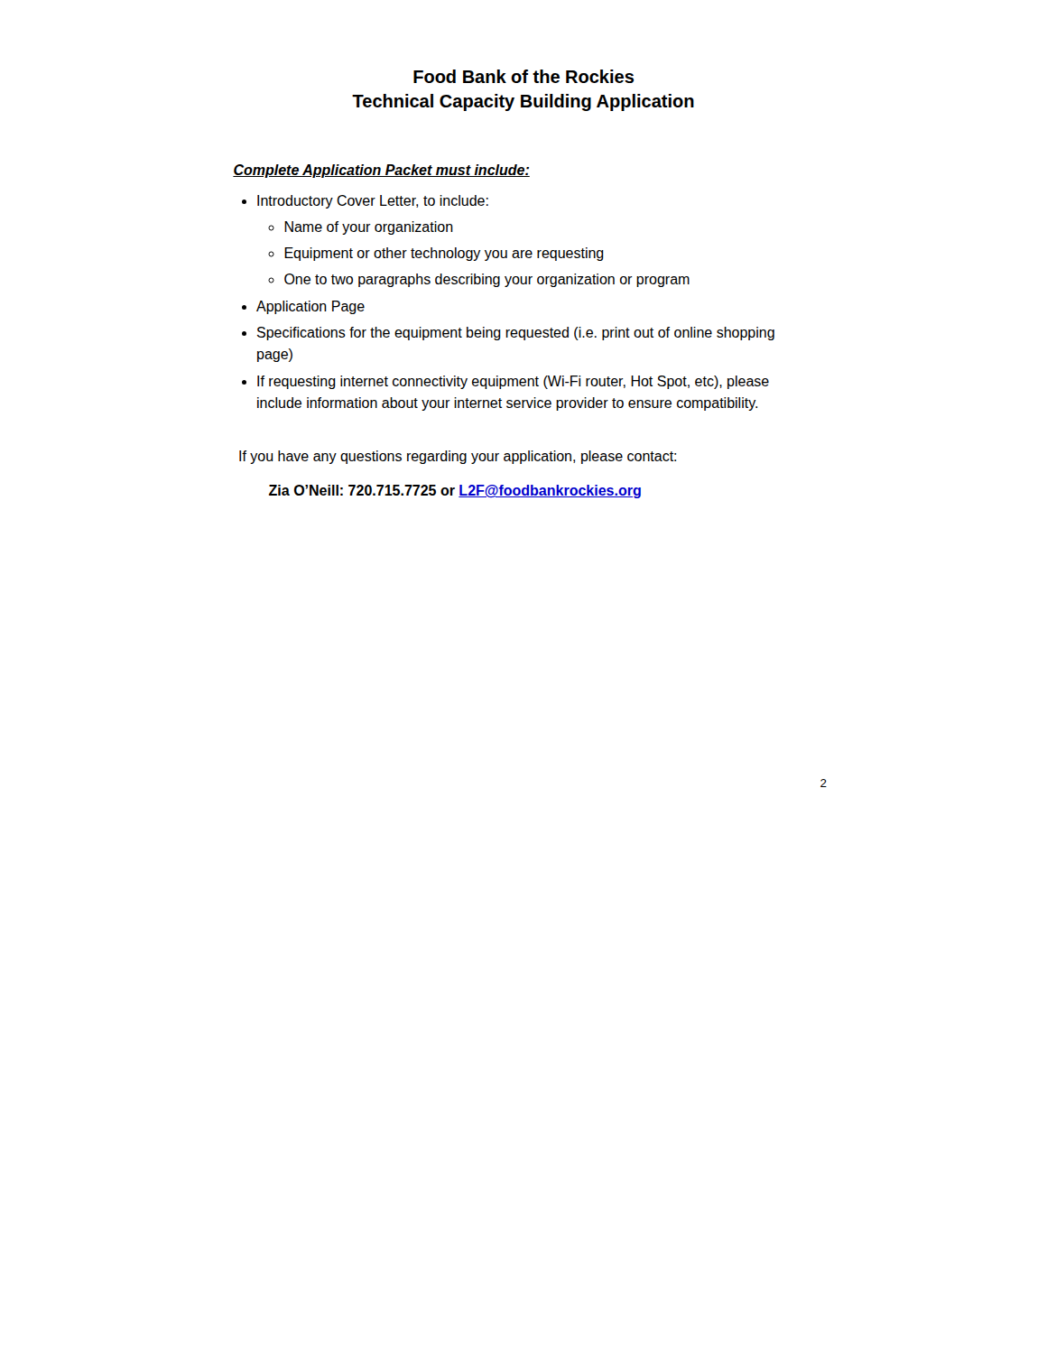Food Bank of the Rockies
Technical Capacity Building Application
Complete Application Packet must include:
Introductory Cover Letter, to include:
Name of your organization
Equipment or other technology you are requesting
One to two paragraphs describing your organization or program
Application Page
Specifications for the equipment being requested (i.e. print out of online shopping page)
If requesting internet connectivity equipment (Wi-Fi router, Hot Spot, etc), please include information about your internet service provider to ensure compatibility.
If you have any questions regarding your application, please contact:
Zia O’Neill: 720.715.7725 or L2F@foodbankrockies.org
2